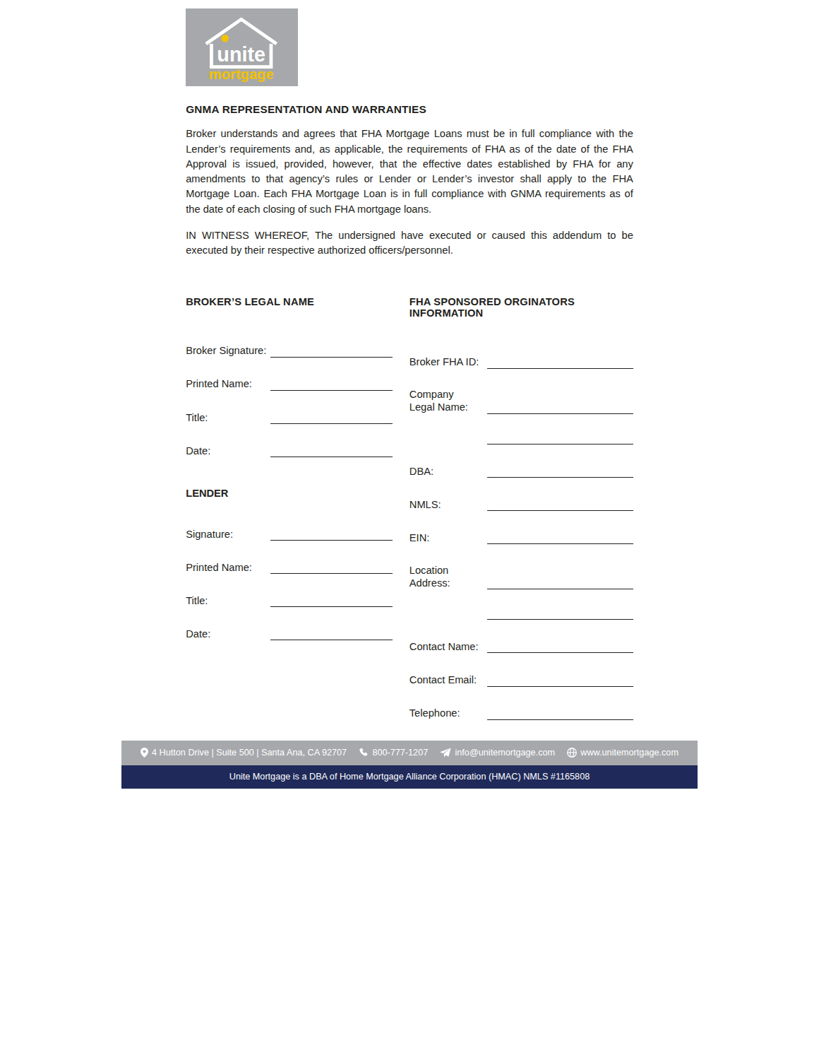unite mortgage
GNMA REPRESENTATION AND WARRANTIES
Broker understands and agrees that FHA Mortgage Loans must be in full compliance with the Lender’s requirements and, as applicable, the requirements of FHA as of the date of the FHA Approval is issued, provided, however, that the effective dates established by FHA for any amendments to that agency’s rules or Lender or Lender’s investor shall apply to the FHA Mortgage Loan. Each FHA Mortgage Loan is in full compliance with GNMA requirements as of the date of each closing of such FHA mortgage loans.
IN WITNESS WHEREOF, The undersigned have executed or caused this addendum to be executed by their respective authorized officers/personnel.
BROKER’S LEGAL NAME
Broker Signature:
Printed Name:
Title:
Date:
LENDER
Signature:
Printed Name:
Title:
Date:
FHA SPONSORED ORGINATORS INFORMATION
Broker FHA ID:
Company
Legal Name:
DBA:
NMLS:
EIN:
Location
Address:
Contact Name:
Contact Email:
Telephone:
4 Hutton Drive | Suite 500 | Santa Ana, CA 92707 800-777-1207 info@unitemortgage.com www.unitemortgage.com
Unite Mortgage is a DBA of Home Mortgage Alliance Corporation (HMAC) NMLS #1165808